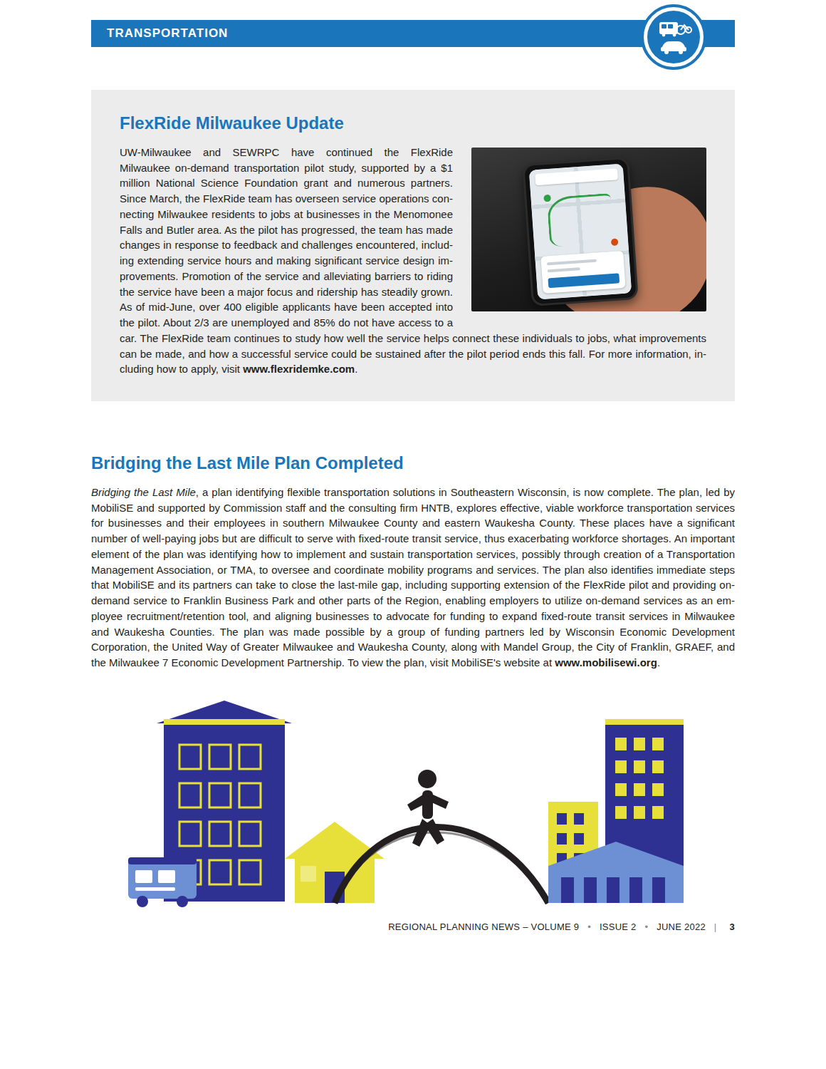TRANSPORTATION
FlexRide Milwaukee Update
UW-Milwaukee and SEWRPC have continued the FlexRide Milwaukee on-demand transportation pilot study, supported by a $1 million National Science Foundation grant and numerous partners. Since March, the FlexRide team has overseen service operations connecting Milwaukee residents to jobs at businesses in the Menomonee Falls and Butler area. As the pilot has progressed, the team has made changes in response to feedback and challenges encountered, including extending service hours and making significant service design improvements. Promotion of the service and alleviating barriers to riding the service have been a major focus and ridership has steadily grown. As of mid-June, over 400 eligible applicants have been accepted into the pilot. About 2/3 are unemployed and 85% do not have access to a car. The FlexRide team continues to study how well the service helps connect these individuals to jobs, what improvements can be made, and how a successful service could be sustained after the pilot period ends this fall. For more information, including how to apply, visit www.flexridemke.com.
Bridging the Last Mile Plan Completed
Bridging the Last Mile, a plan identifying flexible transportation solutions in Southeastern Wisconsin, is now complete. The plan, led by MobiliSE and supported by Commission staff and the consulting firm HNTB, explores effective, viable workforce transportation services for businesses and their employees in southern Milwaukee County and eastern Waukesha County. These places have a significant number of well-paying jobs but are difficult to serve with fixed-route transit service, thus exacerbating workforce shortages. An important element of the plan was identifying how to implement and sustain transportation services, possibly through creation of a Transportation Management Association, or TMA, to oversee and coordinate mobility programs and services. The plan also identifies immediate steps that MobiliSE and its partners can take to close the last-mile gap, including supporting extension of the FlexRide pilot and providing on-demand service to Franklin Business Park and other parts of the Region, enabling employers to utilize on-demand services as an employee recruitment/retention tool, and aligning businesses to advocate for funding to expand fixed-route transit services in Milwaukee and Waukesha Counties. The plan was made possible by a group of funding partners led by Wisconsin Economic Development Corporation, the United Way of Greater Milwaukee and Waukesha County, along with Mandel Group, the City of Franklin, GRAEF, and the Milwaukee 7 Economic Development Partnership. To view the plan, visit MobiliSE's website at www.mobilisewi.org.
REGIONAL PLANNING NEWS – VOLUME 9 • ISSUE 2 • JUNE 2022 |3